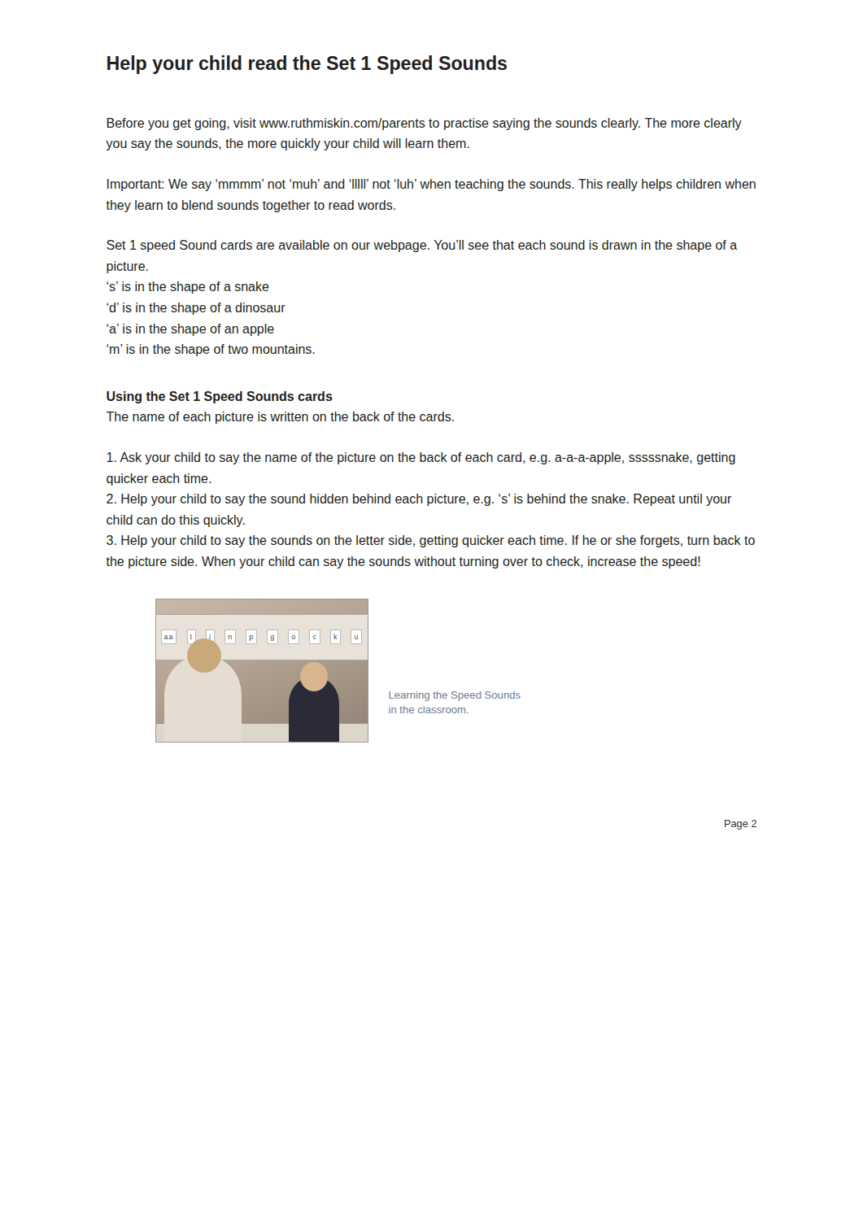Help your child read the Set 1 Speed Sounds
Before you get going, visit www.ruthmiskin.com/parents to practise saying the sounds clearly. The more clearly you say the sounds, the more quickly your child will learn them.
Important: We say ‘mmmm’ not ‘muh’ and ‘lllll’ not ‘luh’ when teaching the sounds. This really helps children when they learn to blend sounds together to read words.
Set 1 speed Sound cards are available on our webpage. You’ll see that each sound is drawn in the shape of a picture.
‘s’ is in the shape of a snake
‘d’ is in the shape of a dinosaur
‘a’ is in the shape of an apple
‘m’ is in the shape of two mountains.
Using the Set 1 Speed Sounds cards
The name of each picture is written on the back of the cards.
1. Ask your child to say the name of the picture on the back of each card, e.g. a-a-a-apple, sssssnake, getting quicker each time.
2. Help your child to say the sound hidden behind each picture, e.g. ‘s’ is behind the snake. Repeat until your child can do this quickly.
3. Help your child to say the sounds on the letter side, getting quicker each time. If he or she forgets, turn back to the picture side. When your child can say the sounds without turning over to check, increase the speed!
aa tinpgocku
Learning the Speed Sounds
in the classroom.
Page 2